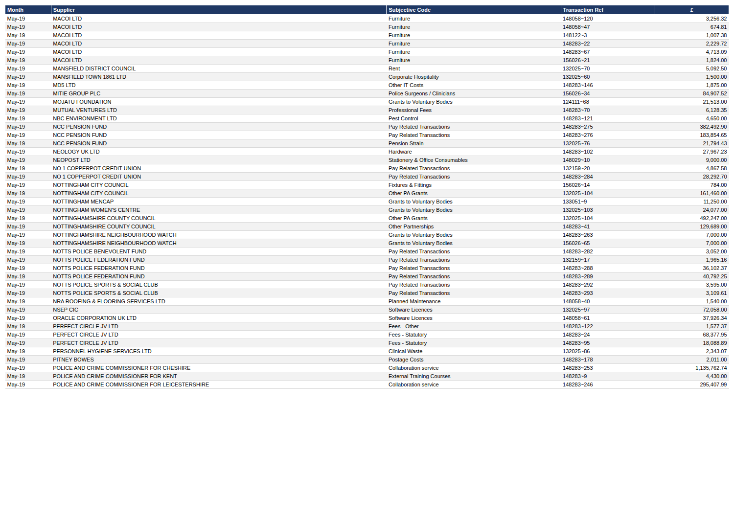| Month | Supplier | Subjective Code | Transaction Ref | £ |
| --- | --- | --- | --- | --- |
| May-19 | MACOI LTD | Furniture | 148058~120 | 3,256.32 |
| May-19 | MACOI LTD | Furniture | 148058~47 | 674.81 |
| May-19 | MACOI LTD | Furniture | 148122~3 | 1,007.38 |
| May-19 | MACOI LTD | Furniture | 148283~22 | 2,229.72 |
| May-19 | MACOI LTD | Furniture | 148283~67 | 4,713.09 |
| May-19 | MACOI LTD | Furniture | 156026~21 | 1,824.00 |
| May-19 | MANSFIELD DISTRICT COUNCIL | Rent | 132025~70 | 5,092.50 |
| May-19 | MANSFIELD TOWN 1861 LTD | Corporate Hospitality | 132025~60 | 1,500.00 |
| May-19 | MD5 LTD | Other IT Costs | 148283~146 | 1,875.00 |
| May-19 | MITIE GROUP PLC | Police Surgeons / Clinicians | 156026~34 | 84,907.52 |
| May-19 | MOJATU FOUNDATION | Grants to Voluntary Bodies | 124111~68 | 21,513.00 |
| May-19 | MUTUAL VENTURES LTD | Professional Fees | 148283~70 | 6,128.35 |
| May-19 | NBC ENVIRONMENT LTD | Pest Control | 148283~121 | 4,650.00 |
| May-19 | NCC PENSION FUND | Pay Related Transactions | 148283~275 | 382,492.90 |
| May-19 | NCC PENSION FUND | Pay Related Transactions | 148283~276 | 183,854.65 |
| May-19 | NCC PENSION FUND | Pension Strain | 132025~76 | 21,794.43 |
| May-19 | NEOLOGY UK LTD | Hardware | 148283~102 | 27,967.23 |
| May-19 | NEOPOST LTD | Stationery & Office Consumables | 148029~10 | 9,000.00 |
| May-19 | NO 1 COPPERPOT CREDIT UNION | Pay Related Transactions | 132159~20 | 4,867.58 |
| May-19 | NO 1 COPPERPOT CREDIT UNION | Pay Related Transactions | 148283~284 | 28,292.70 |
| May-19 | NOTTINGHAM CITY COUNCIL | Fixtures & Fittings | 156026~14 | 784.00 |
| May-19 | NOTTINGHAM CITY COUNCIL | Other PA Grants | 132025~104 | 161,460.00 |
| May-19 | NOTTINGHAM MENCAP | Grants to Voluntary Bodies | 133051~9 | 11,250.00 |
| May-19 | NOTTINGHAM WOMEN'S CENTRE | Grants to Voluntary Bodies | 132025~103 | 24,077.00 |
| May-19 | NOTTINGHAMSHIRE COUNTY COUNCIL | Other PA Grants | 132025~104 | 492,247.00 |
| May-19 | NOTTINGHAMSHIRE COUNTY COUNCIL | Other Partnerships | 148283~41 | 129,689.00 |
| May-19 | NOTTINGHAMSHIRE NEIGHBOURHOOD WATCH | Grants to Voluntary Bodies | 148283~263 | 7,000.00 |
| May-19 | NOTTINGHAMSHIRE NEIGHBOURHOOD WATCH | Grants to Voluntary Bodies | 156026~65 | 7,000.00 |
| May-19 | NOTTS POLICE BENEVOLENT FUND | Pay Related Transactions | 148283~282 | 3,052.00 |
| May-19 | NOTTS POLICE FEDERATION FUND | Pay Related Transactions | 132159~17 | 1,965.16 |
| May-19 | NOTTS POLICE FEDERATION FUND | Pay Related Transactions | 148283~288 | 36,102.37 |
| May-19 | NOTTS POLICE FEDERATION FUND | Pay Related Transactions | 148283~289 | 40,792.25 |
| May-19 | NOTTS POLICE SPORTS & SOCIAL CLUB | Pay Related Transactions | 148283~292 | 3,595.00 |
| May-19 | NOTTS POLICE SPORTS & SOCIAL CLUB | Pay Related Transactions | 148283~293 | 3,109.61 |
| May-19 | NRA ROOFING & FLOORING SERVICES LTD | Planned Maintenance | 148058~40 | 1,540.00 |
| May-19 | NSEP CIC | Software Licences | 132025~97 | 72,058.00 |
| May-19 | ORACLE CORPORATION UK LTD | Software Licences | 148058~61 | 37,926.34 |
| May-19 | PERFECT CIRCLE JV LTD | Fees - Other | 148283~122 | 1,577.37 |
| May-19 | PERFECT CIRCLE JV LTD | Fees - Statutory | 148283~24 | 68,377.95 |
| May-19 | PERFECT CIRCLE JV LTD | Fees - Statutory | 148283~95 | 18,088.89 |
| May-19 | PERSONNEL HYGIENE SERVICES LTD | Clinical Waste | 132025~86 | 2,343.07 |
| May-19 | PITNEY BOWES | Postage Costs | 148283~178 | 2,011.00 |
| May-19 | POLICE AND CRIME COMMISSIONER FOR CHESHIRE | Collaboration service | 148283~253 | 1,135,762.74 |
| May-19 | POLICE AND CRIME COMMISSIONER FOR KENT | External Training Courses | 148283~9 | 4,430.00 |
| May-19 | POLICE AND CRIME COMMISSIONER FOR LEICESTERSHIRE | Collaboration service | 148283~246 | 295,407.99 |